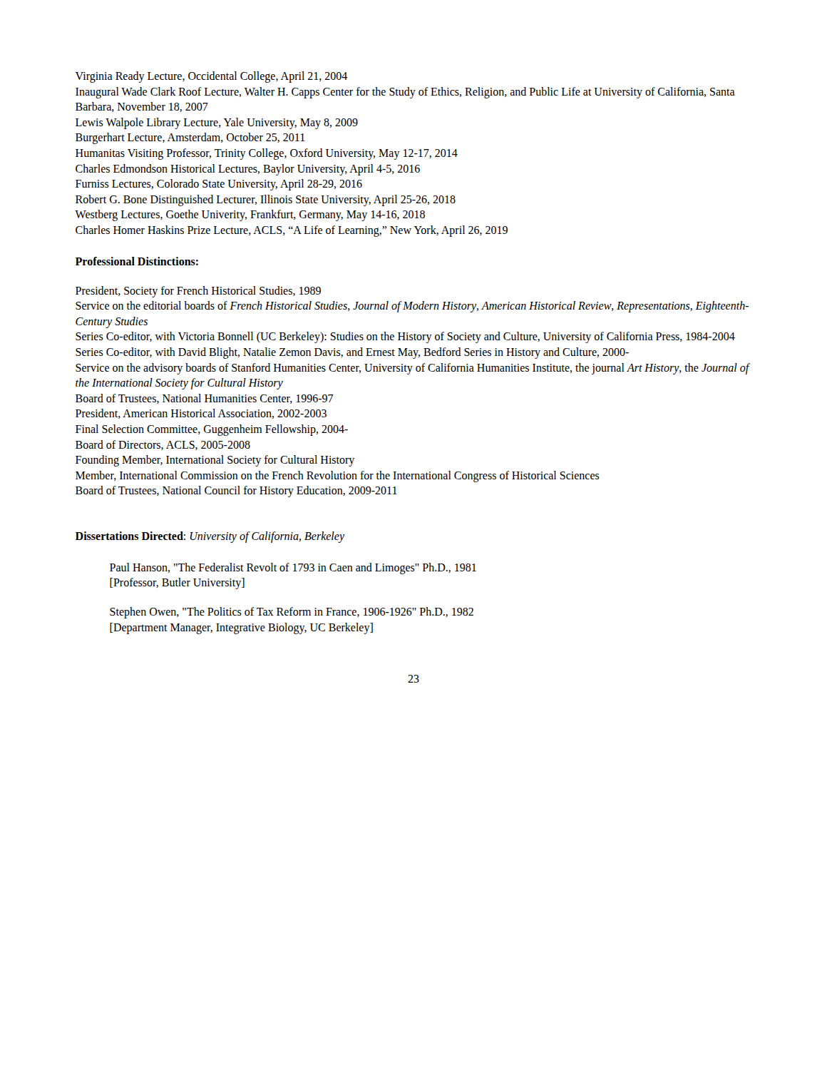Virginia Ready Lecture, Occidental College, April 21, 2004
Inaugural Wade Clark Roof Lecture, Walter H. Capps Center for the Study of Ethics, Religion, and Public Life at University of California, Santa Barbara, November 18, 2007
Lewis Walpole Library Lecture, Yale University, May 8, 2009
Burgerhart Lecture, Amsterdam, October 25, 2011
Humanitas Visiting Professor, Trinity College, Oxford University, May 12-17, 2014
Charles Edmondson Historical Lectures, Baylor University, April 4-5, 2016
Furniss Lectures, Colorado State University, April 28-29, 2016
Robert G. Bone Distinguished Lecturer, Illinois State University, April 25-26, 2018
Westberg Lectures, Goethe Univerity, Frankfurt, Germany, May 14-16, 2018
Charles Homer Haskins Prize Lecture, ACLS, “A Life of Learning,” New York, April 26, 2019
Professional Distinctions:
President, Society for French Historical Studies, 1989
Service on the editorial boards of French Historical Studies, Journal of Modern History, American Historical Review, Representations, Eighteenth-Century Studies
Series Co-editor, with Victoria Bonnell (UC Berkeley): Studies on the History of Society and Culture, University of California Press, 1984-2004
Series Co-editor, with David Blight, Natalie Zemon Davis, and Ernest May, Bedford Series in History and Culture, 2000-
Service on the advisory boards of Stanford Humanities Center, University of California Humanities Institute, the journal Art History, the Journal of the International Society for Cultural History
Board of Trustees, National Humanities Center, 1996-97
President, American Historical Association, 2002-2003
Final Selection Committee, Guggenheim Fellowship, 2004-
Board of Directors, ACLS, 2005-2008
Founding Member, International Society for Cultural History
Member, International Commission on the French Revolution for the International Congress of Historical Sciences
Board of Trustees, National Council for History Education, 2009-2011
Dissertations Directed: University of California, Berkeley
Paul Hanson, "The Federalist Revolt of 1793 in Caen and Limoges" Ph.D., 1981
[Professor, Butler University]
Stephen Owen, "The Politics of Tax Reform in France, 1906-1926" Ph.D., 1982
[Department Manager, Integrative Biology, UC Berkeley]
23